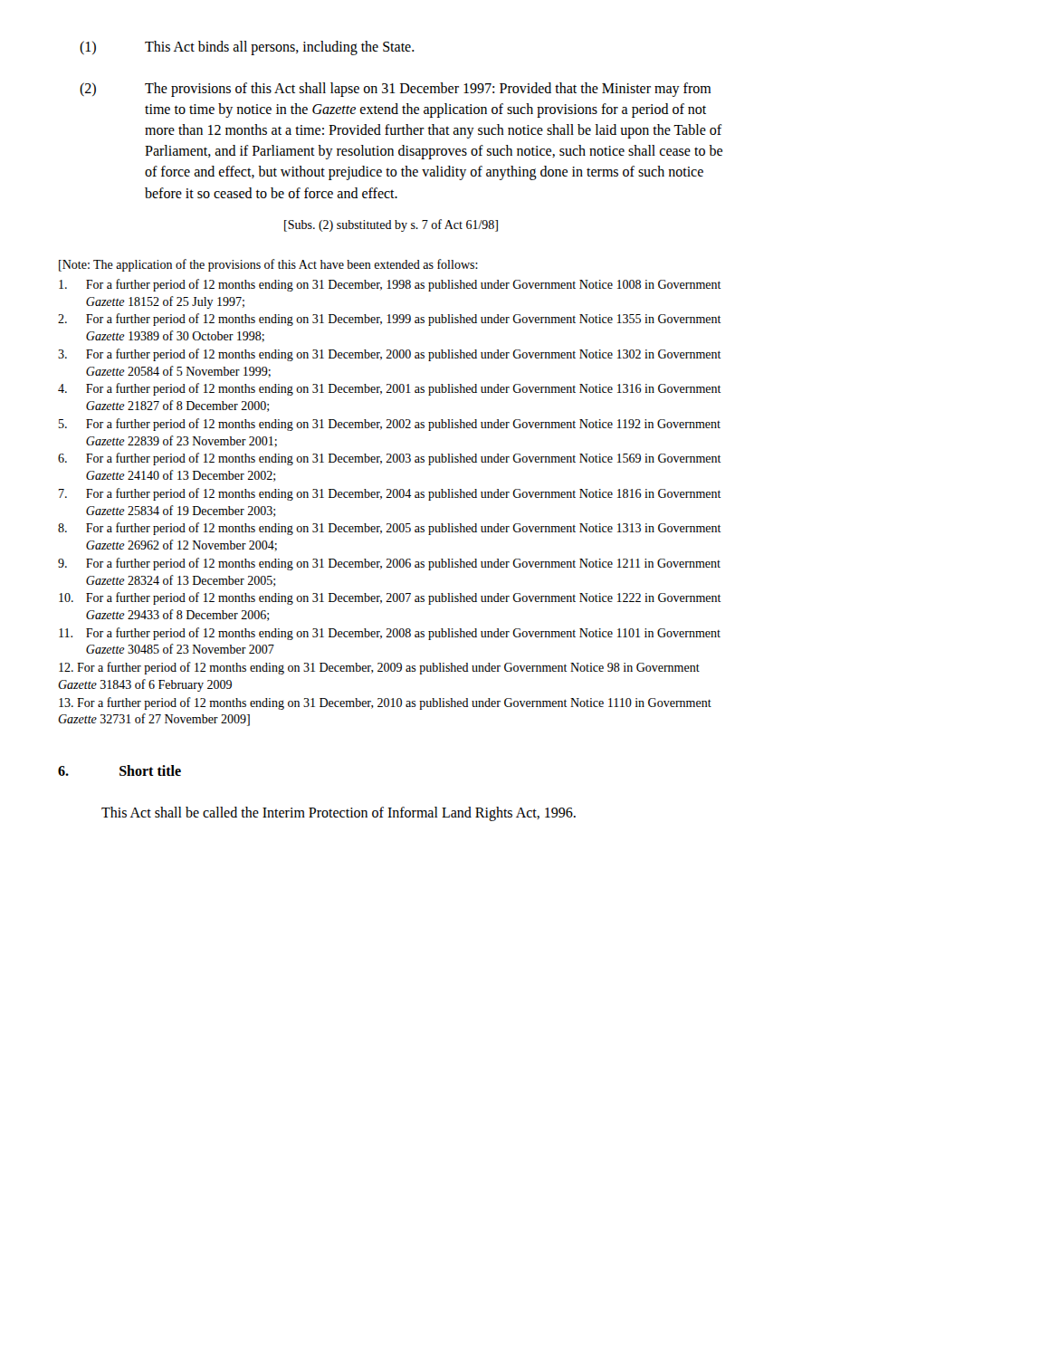(1)
This Act binds all persons, including the State.
(2)
The provisions of this Act shall lapse on 31 December 1997: Provided that the Minister may from time to time by notice in the Gazette extend the application of such provisions for a period of not more than 12 months at a time: Provided further that any such notice shall be laid upon the Table of Parliament, and if Parliament by resolution disapproves of such notice, such notice shall cease to be of force and effect, but without prejudice to the validity of anything done in terms of such notice before it so ceased to be of force and effect.
[Subs. (2) substituted by s. 7 of Act 61/98]
[Note: The application of the provisions of this Act have been extended as follows:
1. For a further period of 12 months ending on 31 December, 1998 as published under Government Notice 1008 in Government Gazette 18152 of 25 July 1997;
2. For a further period of 12 months ending on 31 December, 1999 as published under Government Notice 1355 in Government Gazette 19389 of 30 October 1998;
3. For a further period of 12 months ending on 31 December, 2000 as published under Government Notice 1302 in Government Gazette 20584 of 5 November 1999;
4. For a further period of 12 months ending on 31 December, 2001 as published under Government Notice 1316 in Government Gazette 21827 of 8 December 2000;
5. For a further period of 12 months ending on 31 December, 2002 as published under Government Notice 1192 in Government Gazette 22839 of 23 November 2001;
6. For a further period of 12 months ending on 31 December, 2003 as published under Government Notice 1569 in Government Gazette 24140 of 13 December 2002;
7. For a further period of 12 months ending on 31 December, 2004 as published under Government Notice 1816 in Government Gazette 25834 of 19 December 2003;
8. For a further period of 12 months ending on 31 December, 2005 as published under Government Notice 1313 in Government Gazette 26962 of 12 November 2004;
9. For a further period of 12 months ending on 31 December, 2006 as published under Government Notice 1211 in Government Gazette 28324 of 13 December 2005;
10. For a further period of 12 months ending on 31 December, 2007 as published under Government Notice 1222 in Government Gazette 29433 of 8 December 2006;
11. For a further period of 12 months ending on 31 December, 2008 as published under Government Notice 1101 in Government Gazette 30485 of 23 November 2007
12. For a further period of 12 months ending on 31 December, 2009 as published under Government Notice 98 in Government Gazette 31843 of 6 February 2009
13. For a further period of 12 months ending on 31 December, 2010 as published under Government Notice 1110 in Government Gazette 32731 of 27 November 2009]
6. Short title
This Act shall be called the Interim Protection of Informal Land Rights Act, 1996.